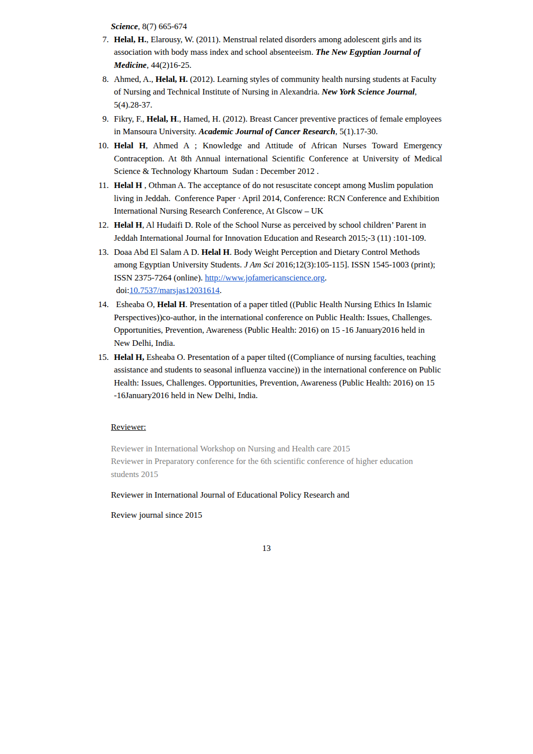Science, 8(7) 665-674
Helal, H., Elarousy, W. (2011). Menstrual related disorders among adolescent girls and its association with body mass index and school absenteeism. The New Egyptian Journal of Medicine, 44(2)16-25.
Ahmed, A., Helal, H. (2012). Learning styles of community health nursing students at Faculty of Nursing and Technical Institute of Nursing in Alexandria. New York Science Journal, 5(4).28-37.
Fikry, F., Helal, H., Hamed, H. (2012). Breast Cancer preventive practices of female employees in Mansoura University. Academic Journal of Cancer Research, 5(1).17-30.
Helal H, Ahmed A ; Knowledge and Attitude of African Nurses Toward Emergency Contraception. At 8th Annual international Scientific Conference at University of Medical Science & Technology Khartoum Sudan : December 2012 .
Helal H , Othman A. The acceptance of do not resuscitate concept among Muslim population living in Jeddah. Conference Paper · April 2014, Conference: RCN Conference and Exhibition International Nursing Research Conference, At Glscow – UK
Helal H, Al Hudaifi D. Role of the School Nurse as perceived by school children’ Parent in Jeddah International Journal for Innovation Education and Research 2015;-3 (11) :101-109.
Doaa Abd El Salam A D. Helal H. Body Weight Perception and Dietary Control Methods among Egyptian University Students. J Am Sci 2016;12(3):105-115]. ISSN 1545-1003 (print); ISSN 2375-7264 (online). http://www.jofamericanscience.org.
doi:10.7537/marsjas12031614.
Esheaba O, Helal H. Presentation of a paper titled ((Public Health Nursing Ethics In Islamic Perspectives))co-author, in the international conference on Public Health: Issues, Challenges. Opportunities, Prevention, Awareness (Public Health: 2016) on 15 -16 January2016 held in New Delhi, India.
Helal H, Esheaba O. Presentation of a paper tilted ((Compliance of nursing faculties, teaching assistance and students to seasonal influenza vaccine)) in the international conference on Public Health: Issues, Challenges. Opportunities, Prevention, Awareness (Public Health: 2016) on 15 -16January2016 held in New Delhi, India.
Reviewer:
Reviewer in International Workshop on Nursing and Health care 2015
Reviewer in Preparatory conference for the 6th scientific conference of higher education students 2015
Reviewer in International Journal of Educational Policy Research and
Review journal since 2015
13